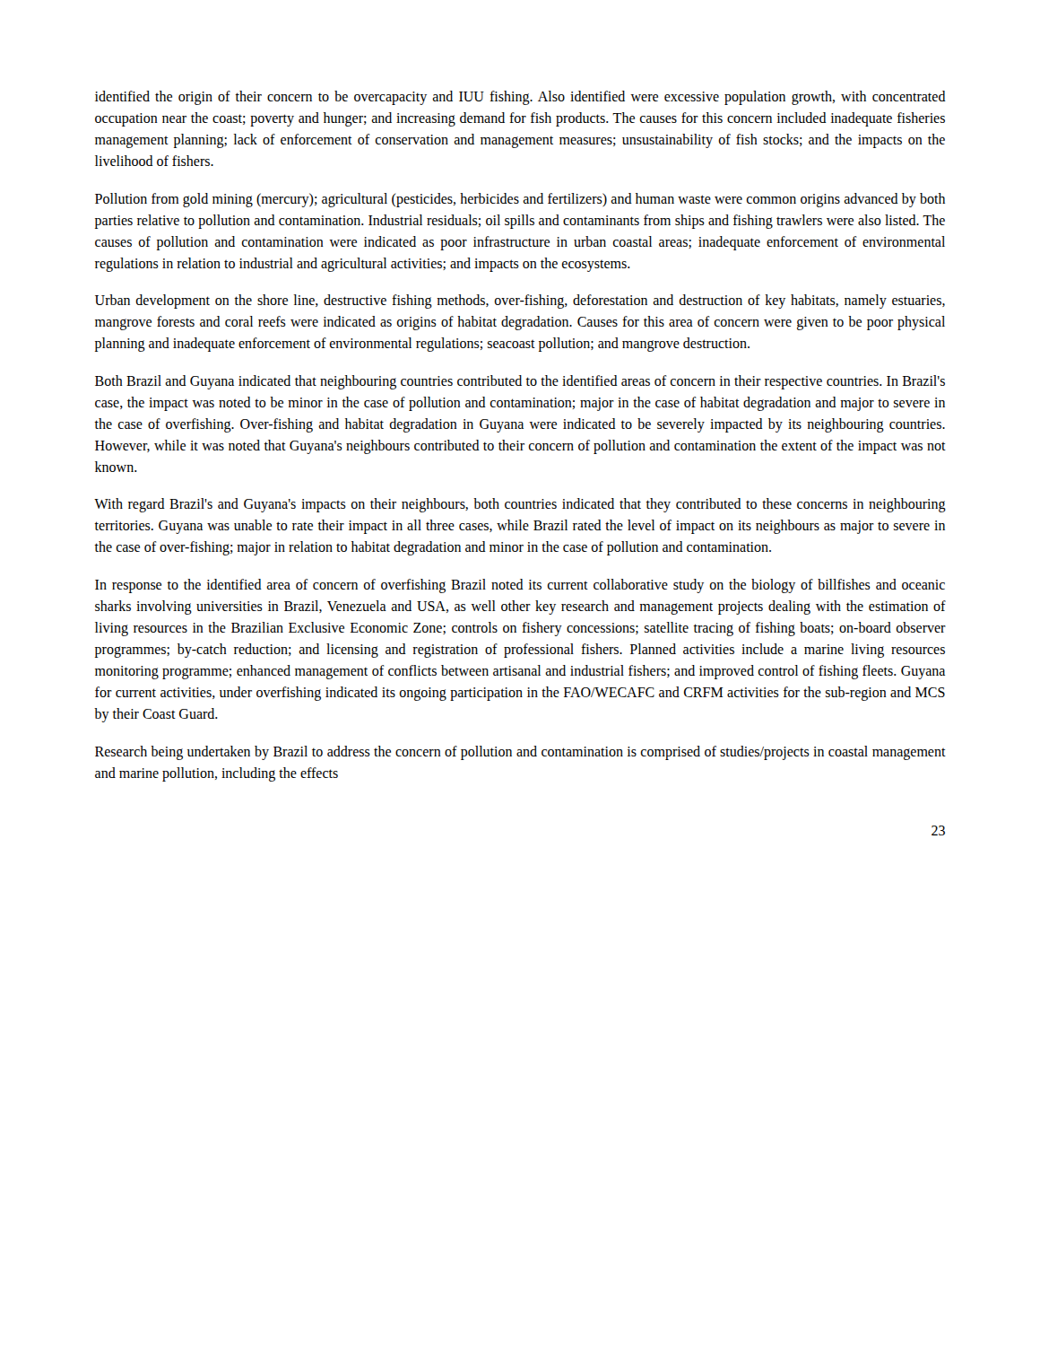identified the origin of their concern to be overcapacity and IUU fishing. Also identified were excessive population growth, with concentrated occupation near the coast; poverty and hunger; and increasing demand for fish products. The causes for this concern included inadequate fisheries management planning; lack of enforcement of conservation and management measures; unsustainability of fish stocks; and the impacts on the livelihood of fishers.
Pollution from gold mining (mercury); agricultural (pesticides, herbicides and fertilizers) and human waste were common origins advanced by both parties relative to pollution and contamination. Industrial residuals; oil spills and contaminants from ships and fishing trawlers were also listed. The causes of pollution and contamination were indicated as poor infrastructure in urban coastal areas; inadequate enforcement of environmental regulations in relation to industrial and agricultural activities; and impacts on the ecosystems.
Urban development on the shore line, destructive fishing methods, over-fishing, deforestation and destruction of key habitats, namely estuaries, mangrove forests and coral reefs were indicated as origins of habitat degradation. Causes for this area of concern were given to be poor physical planning and inadequate enforcement of environmental regulations; seacoast pollution; and mangrove destruction.
Both Brazil and Guyana indicated that neighbouring countries contributed to the identified areas of concern in their respective countries. In Brazil's case, the impact was noted to be minor in the case of pollution and contamination; major in the case of habitat degradation and major to severe in the case of overfishing. Over-fishing and habitat degradation in Guyana were indicated to be severely impacted by its neighbouring countries. However, while it was noted that Guyana's neighbours contributed to their concern of pollution and contamination the extent of the impact was not known.
With regard Brazil's and Guyana's impacts on their neighbours, both countries indicated that they contributed to these concerns in neighbouring territories. Guyana was unable to rate their impact in all three cases, while Brazil rated the level of impact on its neighbours as major to severe in the case of over-fishing; major in relation to habitat degradation and minor in the case of pollution and contamination.
In response to the identified area of concern of overfishing Brazil noted its current collaborative study on the biology of billfishes and oceanic sharks involving universities in Brazil, Venezuela and USA, as well other key research and management projects dealing with the estimation of living resources in the Brazilian Exclusive Economic Zone; controls on fishery concessions; satellite tracing of fishing boats; on-board observer programmes; by-catch reduction; and licensing and registration of professional fishers. Planned activities include a marine living resources monitoring programme; enhanced management of conflicts between artisanal and industrial fishers; and improved control of fishing fleets. Guyana for current activities, under overfishing indicated its ongoing participation in the FAO/WECAFC and CRFM activities for the sub-region and MCS by their Coast Guard.
Research being undertaken by Brazil to address the concern of pollution and contamination is comprised of studies/projects in coastal management and marine pollution, including the effects
23